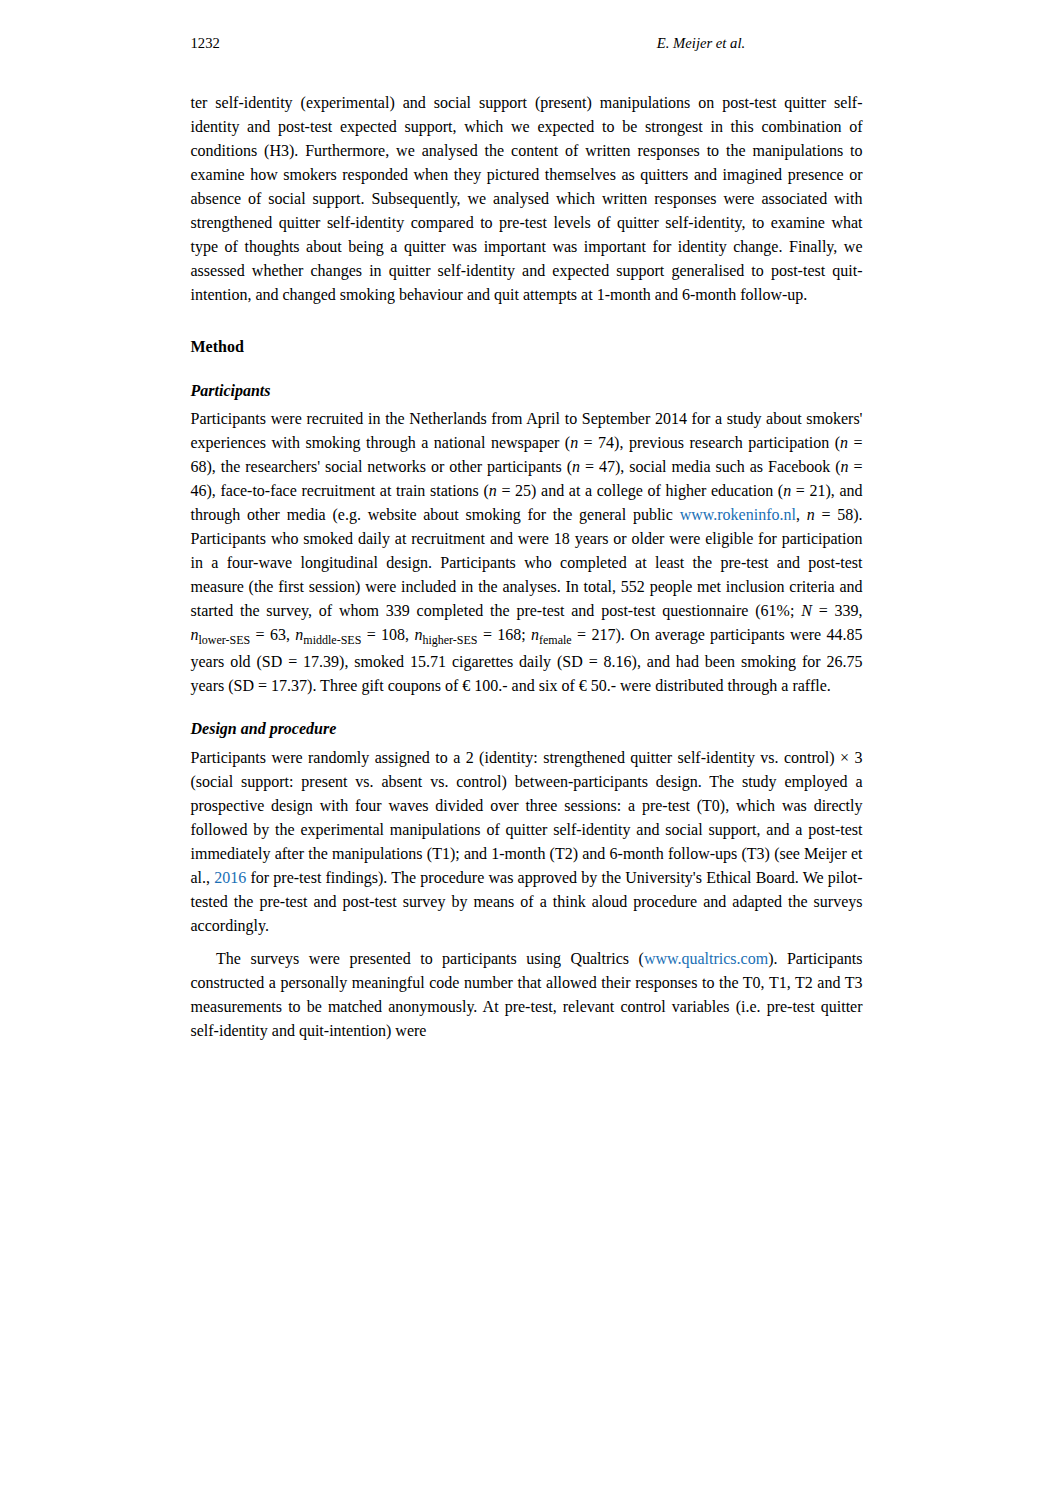1232 E. Meijer et al.
ter self-identity (experimental) and social support (present) manipulations on post-test quitter self-identity and post-test expected support, which we expected to be strongest in this combination of conditions (H3). Furthermore, we analysed the content of written responses to the manipulations to examine how smokers responded when they pictured themselves as quitters and imagined presence or absence of social support. Subsequently, we analysed which written responses were associated with strengthened quitter self-identity compared to pre-test levels of quitter self-identity, to examine what type of thoughts about being a quitter was important was important for identity change. Finally, we assessed whether changes in quitter self-identity and expected support generalised to post-test quit-intention, and changed smoking behaviour and quit attempts at 1-month and 6-month follow-up.
Method
Participants
Participants were recruited in the Netherlands from April to September 2014 for a study about smokers' experiences with smoking through a national newspaper (n = 74), previous research participation (n = 68), the researchers' social networks or other participants (n = 47), social media such as Facebook (n = 46), face-to-face recruitment at train stations (n = 25) and at a college of higher education (n = 21), and through other media (e.g. website about smoking for the general public www.rokeninfo.nl, n = 58). Participants who smoked daily at recruitment and were 18 years or older were eligible for participation in a four-wave longitudinal design. Participants who completed at least the pre-test and post-test measure (the first session) were included in the analyses. In total, 552 people met inclusion criteria and started the survey, of whom 339 completed the pre-test and post-test questionnaire (61%; N = 339, nlower-SES = 63, nmiddle-SES = 108, nhigher-SES = 168; nfemale = 217). On average participants were 44.85 years old (SD = 17.39), smoked 15.71 cigarettes daily (SD = 8.16), and had been smoking for 26.75 years (SD = 17.37). Three gift coupons of € 100.- and six of € 50.- were distributed through a raffle.
Design and procedure
Participants were randomly assigned to a 2 (identity: strengthened quitter self-identity vs. control) × 3 (social support: present vs. absent vs. control) between-participants design. The study employed a prospective design with four waves divided over three sessions: a pre-test (T0), which was directly followed by the experimental manipulations of quitter self-identity and social support, and a post-test immediately after the manipulations (T1); and 1-month (T2) and 6-month follow-ups (T3) (see Meijer et al., 2016 for pre-test findings). The procedure was approved by the University's Ethical Board. We pilot-tested the pre-test and post-test survey by means of a think aloud procedure and adapted the surveys accordingly.
The surveys were presented to participants using Qualtrics (www.qualtrics.com). Participants constructed a personally meaningful code number that allowed their responses to the T0, T1, T2 and T3 measurements to be matched anonymously. At pre-test, relevant control variables (i.e. pre-test quitter self-identity and quit-intention) were